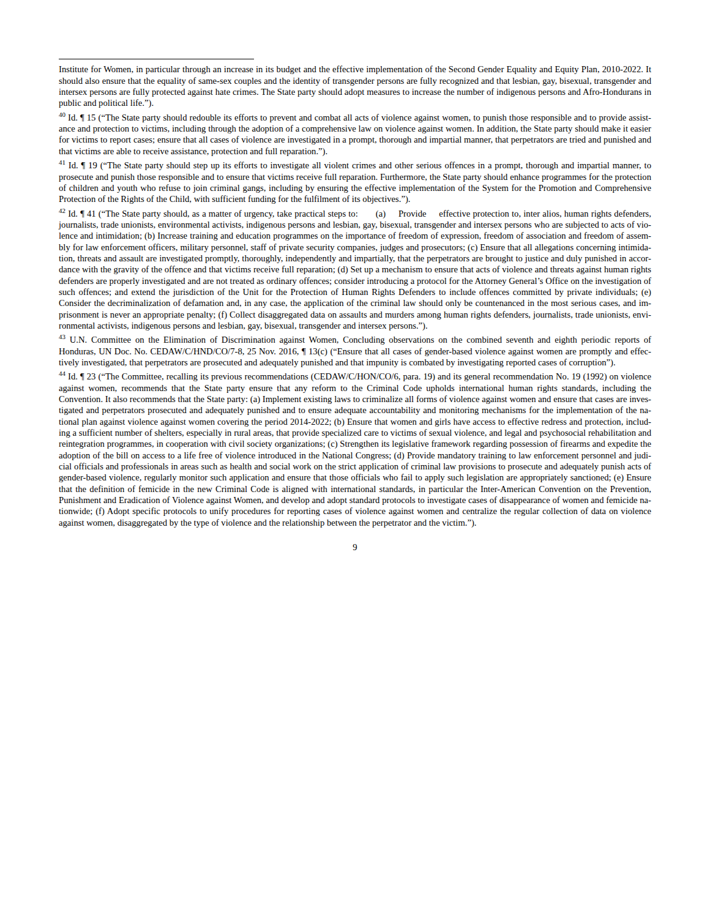Institute for Women, in particular through an increase in its budget and the effective implementation of the Second Gender Equality and Equity Plan, 2010-2022. It should also ensure that the equality of same-sex couples and the identity of transgender persons are fully recognized and that lesbian, gay, bisexual, transgender and intersex persons are fully protected against hate crimes. The State party should adopt measures to increase the number of indigenous persons and Afro-Hondurans in public and political life.”).
40 Id. ¶ 15 (“The State party should redouble its efforts to prevent and combat all acts of violence against women, to punish those responsible and to provide assistance and protection to victims, including through the adoption of a comprehensive law on violence against women. In addition, the State party should make it easier for victims to report cases; ensure that all cases of violence are investigated in a prompt, thorough and impartial manner, that perpetrators are tried and punished and that victims are able to receive assistance, protection and full reparation.”).
41 Id. ¶ 19 (“The State party should step up its efforts to investigate all violent crimes and other serious offences in a prompt, thorough and impartial manner, to prosecute and punish those responsible and to ensure that victims receive full reparation. Furthermore, the State party should enhance programmes for the protection of children and youth who refuse to join criminal gangs, including by ensuring the effective implementation of the System for the Promotion and Comprehensive Protection of the Rights of the Child, with sufficient funding for the fulfilment of its objectives.”).
42 Id. ¶ 41 (“The State party should, as a matter of urgency, take practical steps to: (a) Provide effective protection to, inter alios, human rights defenders, journalists, trade unionists, environmental activists, indigenous persons and lesbian, gay, bisexual, transgender and intersex persons who are subjected to acts of violence and intimidation; (b) Increase training and education programmes on the importance of freedom of expression, freedom of association and freedom of assembly for law enforcement officers, military personnel, staff of private security companies, judges and prosecutors; (c) Ensure that all allegations concerning intimidation, threats and assault are investigated promptly, thoroughly, independently and impartially, that the perpetrators are brought to justice and duly punished in accordance with the gravity of the offence and that victims receive full reparation; (d) Set up a mechanism to ensure that acts of violence and threats against human rights defenders are properly investigated and are not treated as ordinary offences; consider introducing a protocol for the Attorney General’s Office on the investigation of such offences; and extend the jurisdiction of the Unit for the Protection of Human Rights Defenders to include offences committed by private individuals; (e) Consider the decriminalization of defamation and, in any case, the application of the criminal law should only be countenanced in the most serious cases, and imprisonment is never an appropriate penalty; (f) Collect disaggregated data on assaults and murders among human rights defenders, journalists, trade unionists, environmental activists, indigenous persons and lesbian, gay, bisexual, transgender and intersex persons.”).
43 U.N. Committee on the Elimination of Discrimination against Women, Concluding observations on the combined seventh and eighth periodic reports of Honduras, UN Doc. No. CEDAW/C/HND/CO/7-8, 25 Nov. 2016, ¶ 13(c) (“Ensure that all cases of gender-based violence against women are promptly and effectively investigated, that perpetrators are prosecuted and adequately punished and that impunity is combated by investigating reported cases of corruption”).
44 Id. ¶ 23 (“The Committee, recalling its previous recommendations (CEDAW/C/HON/CO/6, para. 19) and its general recommendation No. 19 (1992) on violence against women, recommends that the State party ensure that any reform to the Criminal Code upholds international human rights standards, including the Convention. It also recommends that the State party: (a) Implement existing laws to criminalize all forms of violence against women and ensure that cases are investigated and perpetrators prosecuted and adequately punished and to ensure adequate accountability and monitoring mechanisms for the implementation of the national plan against violence against women covering the period 2014-2022; (b) Ensure that women and girls have access to effective redress and protection, including a sufficient number of shelters, especially in rural areas, that provide specialized care to victims of sexual violence, and legal and psychosocial rehabilitation and reintegration programmes, in cooperation with civil society organizations; (c) Strengthen its legislative framework regarding possession of firearms and expedite the adoption of the bill on access to a life free of violence introduced in the National Congress; (d) Provide mandatory training to law enforcement personnel and judicial officials and professionals in areas such as health and social work on the strict application of criminal law provisions to prosecute and adequately punish acts of gender-based violence, regularly monitor such application and ensure that those officials who fail to apply such legislation are appropriately sanctioned; (e) Ensure that the definition of femicide in the new Criminal Code is aligned with international standards, in particular the Inter-American Convention on the Prevention, Punishment and Eradication of Violence against Women, and develop and adopt standard protocols to investigate cases of disappearance of women and femicide nationwide; (f) Adopt specific protocols to unify procedures for reporting cases of violence against women and centralize the regular collection of data on violence against women, disaggregated by the type of violence and the relationship between the perpetrator and the victim.”).
9